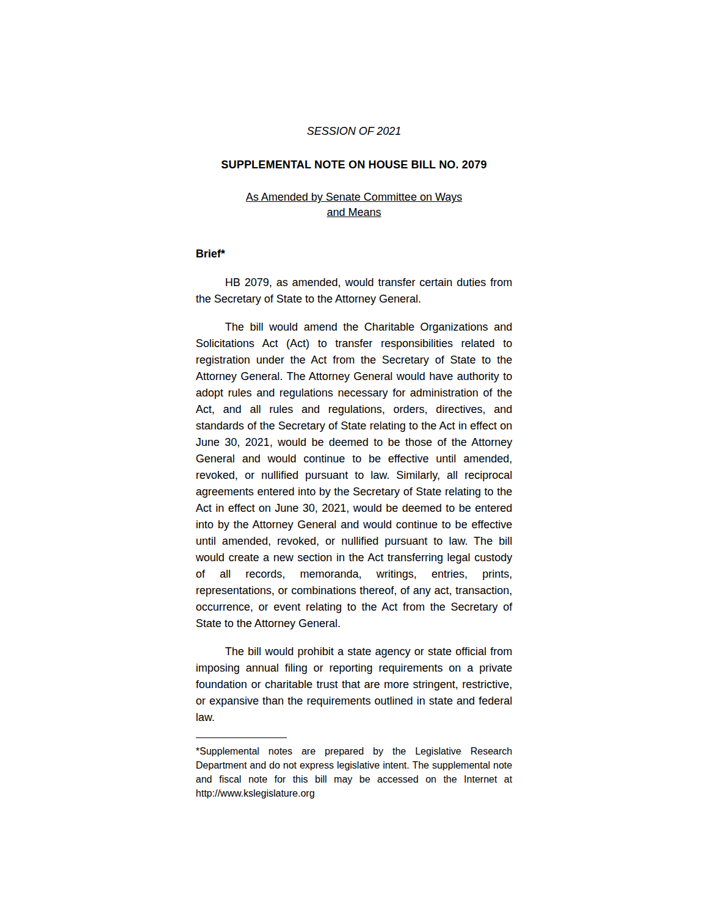SESSION OF 2021
SUPPLEMENTAL NOTE ON HOUSE BILL NO. 2079
As Amended by Senate Committee on Ways
and Means
Brief*
HB 2079, as amended, would transfer certain duties from the Secretary of State to the Attorney General.
The bill would amend the Charitable Organizations and Solicitations Act (Act) to transfer responsibilities related to registration under the Act from the Secretary of State to the Attorney General. The Attorney General would have authority to adopt rules and regulations necessary for administration of the Act, and all rules and regulations, orders, directives, and standards of the Secretary of State relating to the Act in effect on June 30, 2021, would be deemed to be those of the Attorney General and would continue to be effective until amended, revoked, or nullified pursuant to law. Similarly, all reciprocal agreements entered into by the Secretary of State relating to the Act in effect on June 30, 2021, would be deemed to be entered into by the Attorney General and would continue to be effective until amended, revoked, or nullified pursuant to law. The bill would create a new section in the Act transferring legal custody of all records, memoranda, writings, entries, prints, representations, or combinations thereof, of any act, transaction, occurrence, or event relating to the Act from the Secretary of State to the Attorney General.
The bill would prohibit a state agency or state official from imposing annual filing or reporting requirements on a private foundation or charitable trust that are more stringent, restrictive, or expansive than the requirements outlined in state and federal law.
*Supplemental notes are prepared by the Legislative Research Department and do not express legislative intent. The supplemental note and fiscal note for this bill may be accessed on the Internet at http://www.kslegislature.org